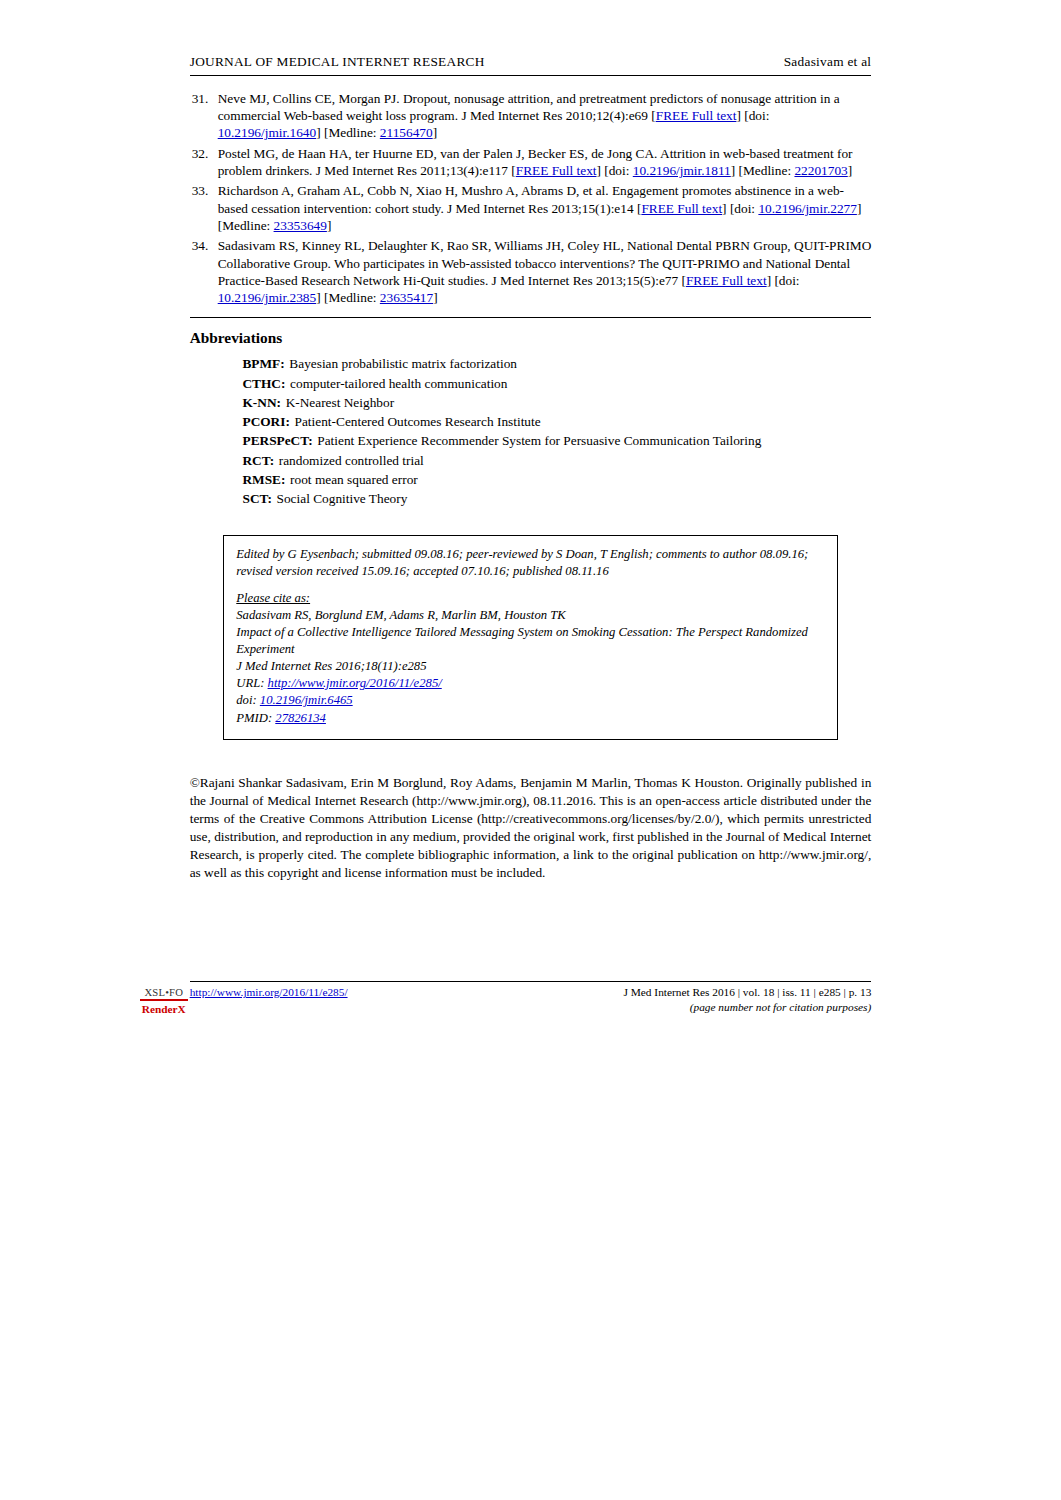Journal of Medical Internet Research
Sadasivam et al
31. Neve MJ, Collins CE, Morgan PJ. Dropout, nonusage attrition, and pretreatment predictors of nonusage attrition in a commercial Web-based weight loss program. J Med Internet Res 2010;12(4):e69 [FREE Full text] [doi: 10.2196/jmir.1640] [Medline: 21156470]
32. Postel MG, de Haan HA, ter Huurne ED, van der Palen J, Becker ES, de Jong CA. Attrition in web-based treatment for problem drinkers. J Med Internet Res 2011;13(4):e117 [FREE Full text] [doi: 10.2196/jmir.1811] [Medline: 22201703]
33. Richardson A, Graham AL, Cobb N, Xiao H, Mushro A, Abrams D, et al. Engagement promotes abstinence in a web-based cessation intervention: cohort study. J Med Internet Res 2013;15(1):e14 [FREE Full text] [doi: 10.2196/jmir.2277] [Medline: 23353649]
34. Sadasivam RS, Kinney RL, Delaughter K, Rao SR, Williams JH, Coley HL, National Dental PBRN Group, QUIT-PRIMO Collaborative Group. Who participates in Web-assisted tobacco interventions? The QUIT-PRIMO and National Dental Practice-Based Research Network Hi-Quit studies. J Med Internet Res 2013;15(5):e77 [FREE Full text] [doi: 10.2196/jmir.2385] [Medline: 23635417]
Abbreviations
BPMF:
Bayesian probabilistic matrix factorization
CTHC:
computer-tailored health communication
K-NN:
K-Nearest Neighbor
PCORI:
Patient-Centered Outcomes Research Institute
PERSPeCT:
Patient Experience Recommender System for Persuasive Communication Tailoring
RCT:
randomized controlled trial
RMSE:
root mean squared error
SCT:
Social Cognitive Theory
Edited by G Eysenbach; submitted 09.08.16; peer-reviewed by S Doan, T English; comments to author 08.09.16; revised version received 15.09.16; accepted 07.10.16; published 08.11.16
Please cite as:
Sadasivam RS, Borglund EM, Adams R, Marlin BM, Houston TK
Impact of a Collective Intelligence Tailored Messaging System on Smoking Cessation: The Perspect Randomized Experiment
J Med Internet Res 2016;18(11):e285
URL: http://www.jmir.org/2016/11/e285/
doi: 10.2196/jmir.6465
PMID: 27826134
©Rajani Shankar Sadasivam, Erin M Borglund, Roy Adams, Benjamin M Marlin, Thomas K Houston. Originally published in the Journal of Medical Internet Research (http://www.jmir.org), 08.11.2016. This is an open-access article distributed under the terms of the Creative Commons Attribution License (http://creativecommons.org/licenses/by/2.0/), which permits unrestricted use, distribution, and reproduction in any medium, provided the original work, first published in the Journal of Medical Internet Research, is properly cited. The complete bibliographic information, a link to the original publication on http://www.jmir.org/, as well as this copyright and license information must be included.
XSL•FO
RenderX
http://www.jmir.org/2016/11/e285/
J Med Internet Res 2016 | vol. 18 | iss. 11 | e285 | p. 13
(page number not for citation purposes)